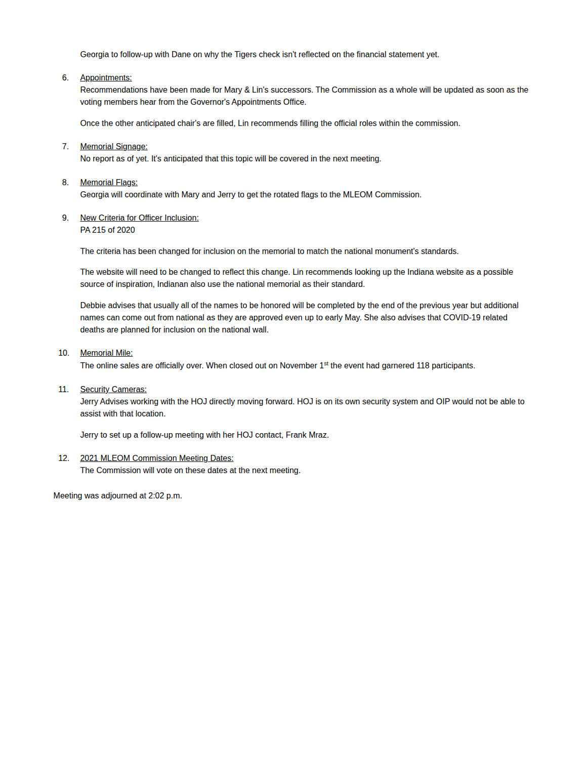Georgia to follow-up with Dane on why the Tigers check isn't reflected on the financial statement yet.
Appointments:
Recommendations have been made for Mary & Lin's successors. The Commission as a whole will be updated as soon as the voting members hear from the Governor's Appointments Office.
Once the other anticipated chair's are filled, Lin recommends filling the official roles within the commission.
Memorial Signage:
No report as of yet. It's anticipated that this topic will be covered in the next meeting.
Memorial Flags:
Georgia will coordinate with Mary and Jerry to get the rotated flags to the MLEOM Commission.
New Criteria for Officer Inclusion:
PA 215 of 2020
The criteria has been changed for inclusion on the memorial to match the national monument's standards.
The website will need to be changed to reflect this change. Lin recommends looking up the Indiana website as a possible source of inspiration, Indianan also use the national memorial as their standard.
Debbie advises that usually all of the names to be honored will be completed by the end of the previous year but additional names can come out from national as they are approved even up to early May. She also advises that COVID-19 related deaths are planned for inclusion on the national wall.
Memorial Mile:
The online sales are officially over. When closed out on November 1st the event had garnered 118 participants.
Security Cameras:
Jerry Advises working with the HOJ directly moving forward. HOJ is on its own security system and OIP would not be able to assist with that location.
Jerry to set up a follow-up meeting with her HOJ contact, Frank Mraz.
2021 MLEOM Commission Meeting Dates:
The Commission will vote on these dates at the next meeting.
Meeting was adjourned at 2:02 p.m.